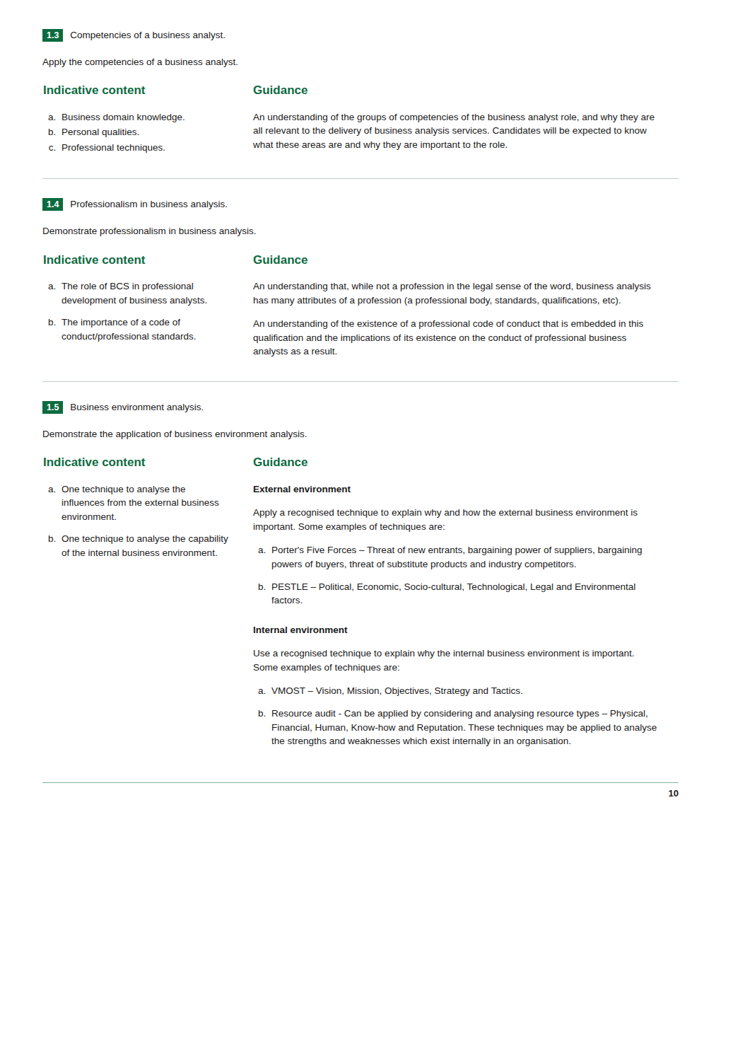1.3 Competencies of a business analyst.
Apply the competencies of a business analyst.
| Indicative content | Guidance |
| --- | --- |
| Business domain knowledge. Personal qualities. Professional techniques. | An understanding of the groups of competencies of the business analyst role, and why they are all relevant to the delivery of business analysis services. Candidates will be expected to know what these areas are and why they are important to the role. |
1.4 Professionalism in business analysis.
Demonstrate professionalism in business analysis.
| Indicative content | Guidance |
| --- | --- |
| The role of BCS in professional development of business analysts. The importance of a code of conduct/professional standards. | An understanding that, while not a profession in the legal sense of the word, business analysis has many attributes of a profession (a professional body, standards, qualifications, etc). An understanding of the existence of a professional code of conduct that is embedded in this qualification and the implications of its existence on the conduct of professional business analysts as a result. |
1.5 Business environment analysis.
Demonstrate the application of business environment analysis.
| Indicative content | Guidance |
| --- | --- |
| One technique to analyse the influences from the external business environment. One technique to analyse the capability of the internal business environment. | External environment Apply a recognised technique to explain why and how the external business environment is important. Some examples of techniques are: Porter's Five Forces – Threat of new entrants, bargaining power of suppliers, bargaining powers of buyers, threat of substitute products and industry competitors. PESTLE – Political, Economic, Socio-cultural, Technological, Legal and Environmental factors. Internal environment Use a recognised technique to explain why the internal business environment is important. Some examples of techniques are: VMOST – Vision, Mission, Objectives, Strategy and Tactics. Resource audit - Can be applied by considering and analysing resource types – Physical, Financial, Human, Know-how and Reputation. These techniques may be applied to analyse the strengths and weaknesses which exist internally in an organisation. |
10